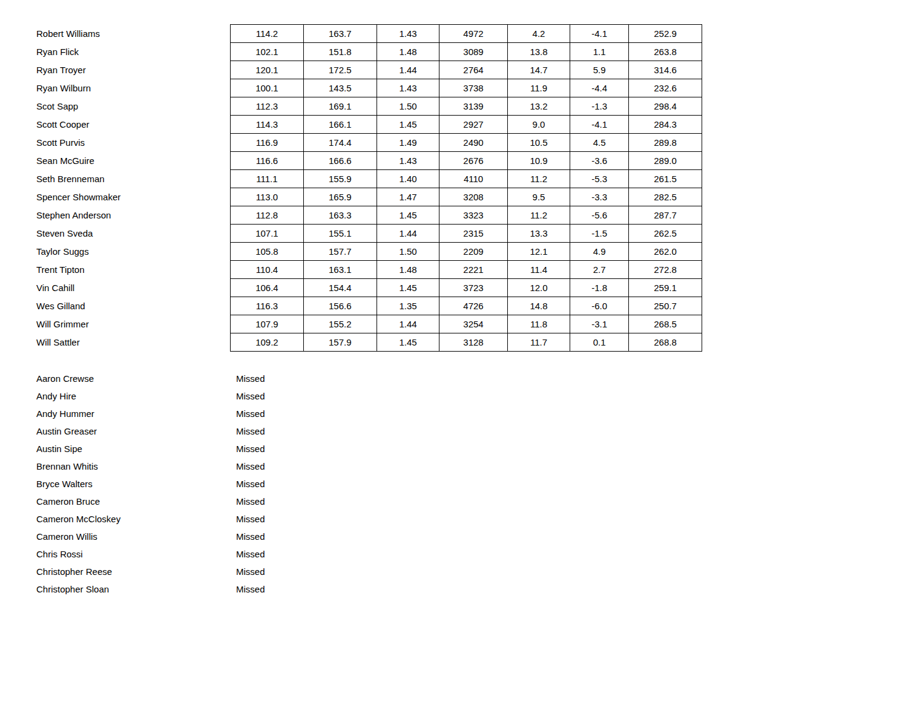| Robert Williams | | 114.2 | 163.7 | 1.43 | 4972 | 4.2 | -4.1 | 252.9 |
| Ryan Flick | | 102.1 | 151.8 | 1.48 | 3089 | 13.8 | 1.1 | 263.8 |
| Ryan Troyer | | 120.1 | 172.5 | 1.44 | 2764 | 14.7 | 5.9 | 314.6 |
| Ryan Wilburn | | 100.1 | 143.5 | 1.43 | 3738 | 11.9 | -4.4 | 232.6 |
| Scot Sapp | | 112.3 | 169.1 | 1.50 | 3139 | 13.2 | -1.3 | 298.4 |
| Scott Cooper | | 114.3 | 166.1 | 1.45 | 2927 | 9.0 | -4.1 | 284.3 |
| Scott Purvis | | 116.9 | 174.4 | 1.49 | 2490 | 10.5 | 4.5 | 289.8 |
| Sean McGuire | | 116.6 | 166.6 | 1.43 | 2676 | 10.9 | -3.6 | 289.0 |
| Seth Brenneman | | 111.1 | 155.9 | 1.40 | 4110 | 11.2 | -5.3 | 261.5 |
| Spencer Showmaker | | 113.0 | 165.9 | 1.47 | 3208 | 9.5 | -3.3 | 282.5 |
| Stephen Anderson | | 112.8 | 163.3 | 1.45 | 3323 | 11.2 | -5.6 | 287.7 |
| Steven Sveda | | 107.1 | 155.1 | 1.44 | 2315 | 13.3 | -1.5 | 262.5 |
| Taylor Suggs | | 105.8 | 157.7 | 1.50 | 2209 | 12.1 | 4.9 | 262.0 |
| Trent Tipton | | 110.4 | 163.1 | 1.48 | 2221 | 11.4 | 2.7 | 272.8 |
| Vin Cahill | | 106.4 | 154.4 | 1.45 | 3723 | 12.0 | -1.8 | 259.1 |
| Wes Gilland | | 116.3 | 156.6 | 1.35 | 4726 | 14.8 | -6.0 | 250.7 |
| Will Grimmer | | 107.9 | 155.2 | 1.44 | 3254 | 11.8 | -3.1 | 268.5 |
| Will Sattler | | 109.2 | 157.9 | 1.45 | 3128 | 11.7 | 0.1 | 268.8 |
| Aaron Crewse | | Missed |
| Andy Hire | | Missed |
| Andy Hummer | | Missed |
| Austin Greaser | | Missed |
| Austin Sipe | | Missed |
| Brennan Whitis | | Missed |
| Bryce Walters | | Missed |
| Cameron Bruce | | Missed |
| Cameron McCloskey | | Missed |
| Cameron Willis | | Missed |
| Chris Rossi | | Missed |
| Christopher Reese | | Missed |
| Christopher Sloan | | Missed |